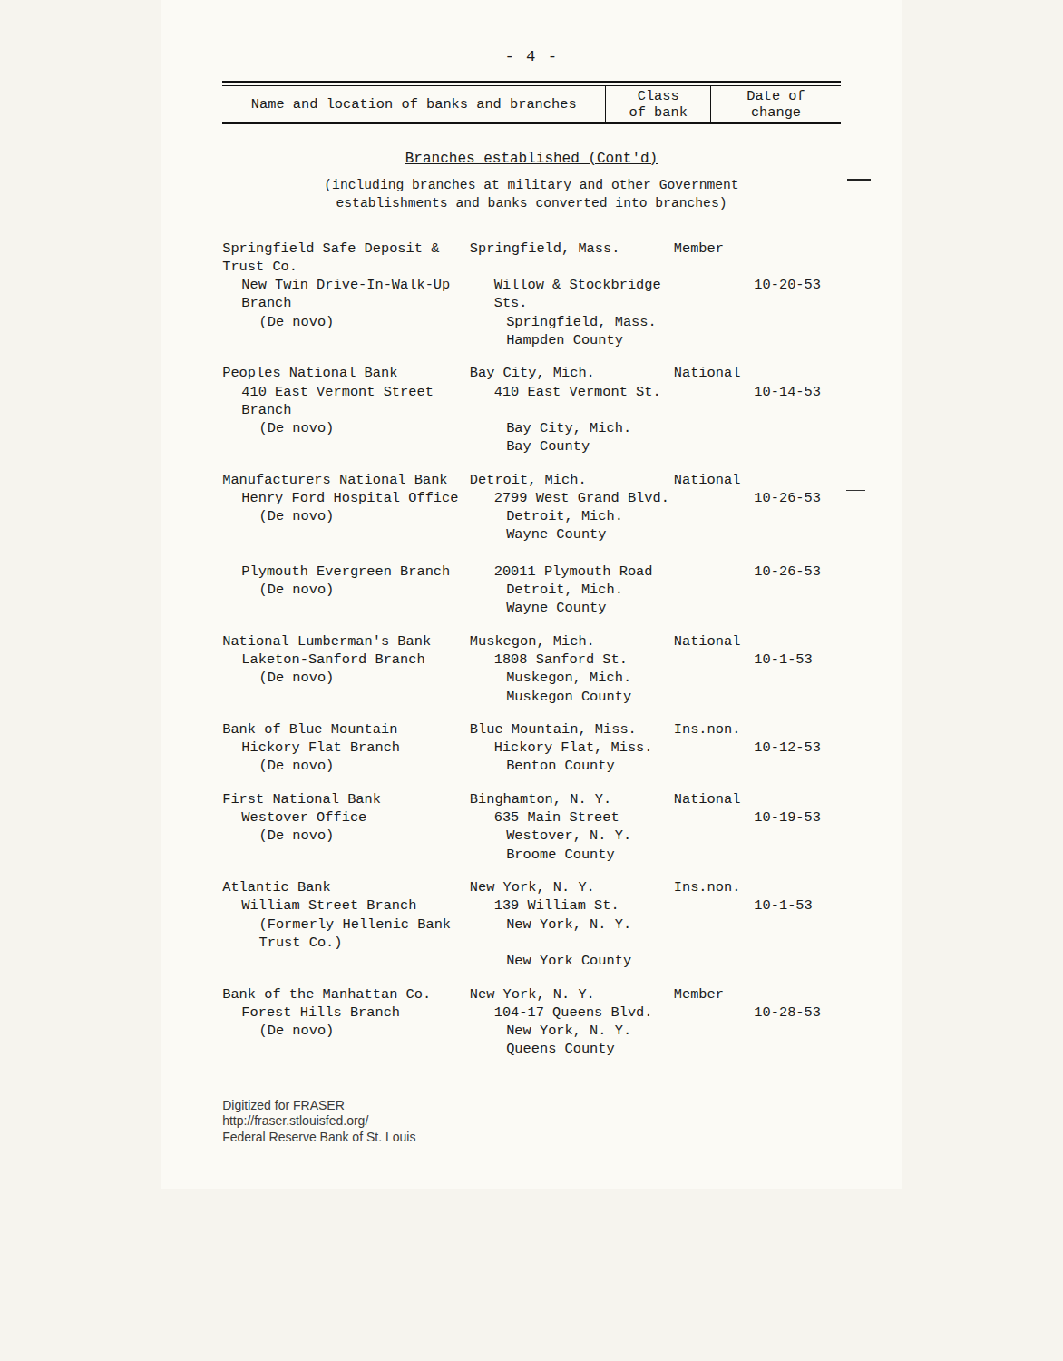- 4 -
| Name and location of banks and branches | Class of bank | Date of change |
Branches established (Cont'd)
(including branches at military and other Government
establishments and banks converted into branches)
| Springfield Safe Deposit & Trust Co. | Springfield, Mass. | Member | |
| New Twin Drive-In-Walk-Up Branch | Willow & Stockbridge Sts. | | 10-20-53 |
| (De novo) | Springfield, Mass. | | |
| | Hampden County | | |
| Peoples National Bank | Bay City, Mich. | National | |
| 410 East Vermont Street Branch | 410 East Vermont St. | | 10-14-53 |
| (De novo) | Bay City, Mich. | | |
| | Bay County | | |
| Manufacturers National Bank | Detroit, Mich. | National | |
| Henry Ford Hospital Office | 2799 West Grand Blvd. | | 10-26-53 |
| (De novo) | Detroit, Mich. | | |
| | Wayne County | | |
| Plymouth Evergreen Branch | 20011 Plymouth Road | | 10-26-53 |
| (De novo) | Detroit, Mich. | | |
| | Wayne County | | |
| National Lumberman's Bank | Muskegon, Mich. | National | |
| Laketon-Sanford Branch | 1808 Sanford St. | | 10-1-53 |
| (De novo) | Muskegon, Mich. | | |
| | Muskegon County | | |
| Bank of Blue Mountain | Blue Mountain, Miss. | Ins.non. | |
| Hickory Flat Branch | Hickory Flat, Miss. | | 10-12-53 |
| (De novo) | Benton County | | |
| First National Bank | Binghamton, N. Y. | National | |
| Westover Office | 635 Main Street | | 10-19-53 |
| (De novo) | Westover, N. Y. | | |
| | Broome County | | |
| Atlantic Bank | New York, N. Y. | Ins.non. | |
| William Street Branch | 139 William St. | | 10-1-53 |
| (Formerly Hellenic Bank Trust Co.) | New York, N. Y. | | |
| | New York County | | |
| Bank of the Manhattan Co. | New York, N. Y. | Member | |
| Forest Hills Branch | 104-17 Queens Blvd. | | 10-28-53 |
| (De novo) | New York, N. Y. | | |
| | Queens County | | |
Digitized for FRASER
http://fraser.stlouisfed.org/
Federal Reserve Bank of St. Louis